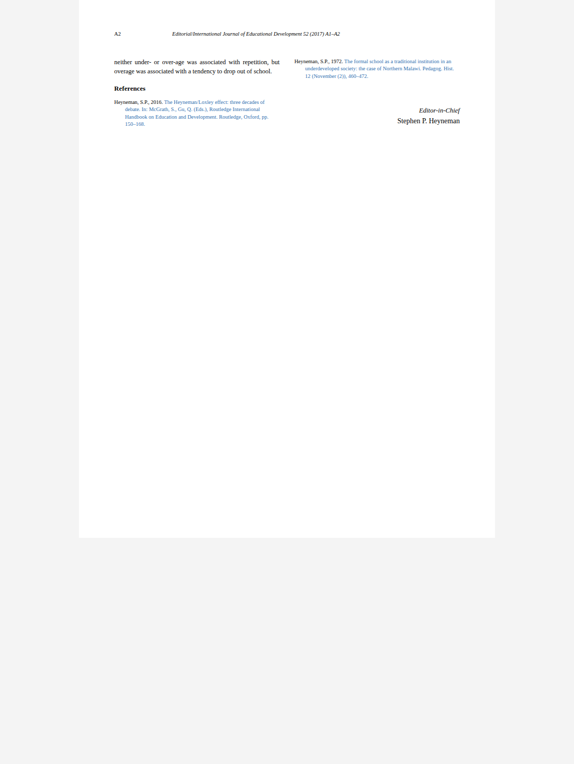A2 Editorial/International Journal of Educational Development 52 (2017) A1–A2
neither under- or over-age was associated with repetition, but overage was associated with a tendency to drop out of school.
References
Heyneman, S.P., 2016. The Heyneman/Loxley effect: three decades of debate. In: McGrath, S., Gu, Q. (Eds.), Routledge International Handbook on Education and Development. Routledge, Oxford, pp. 150–168.
Heyneman, S.P., 1972. The formal school as a traditional institution in an underdeveloped society: the case of Northern Malawi. Pedagog. Hist. 12 (November (2)), 460–472.
Editor-in-Chief
Stephen P. Heyneman